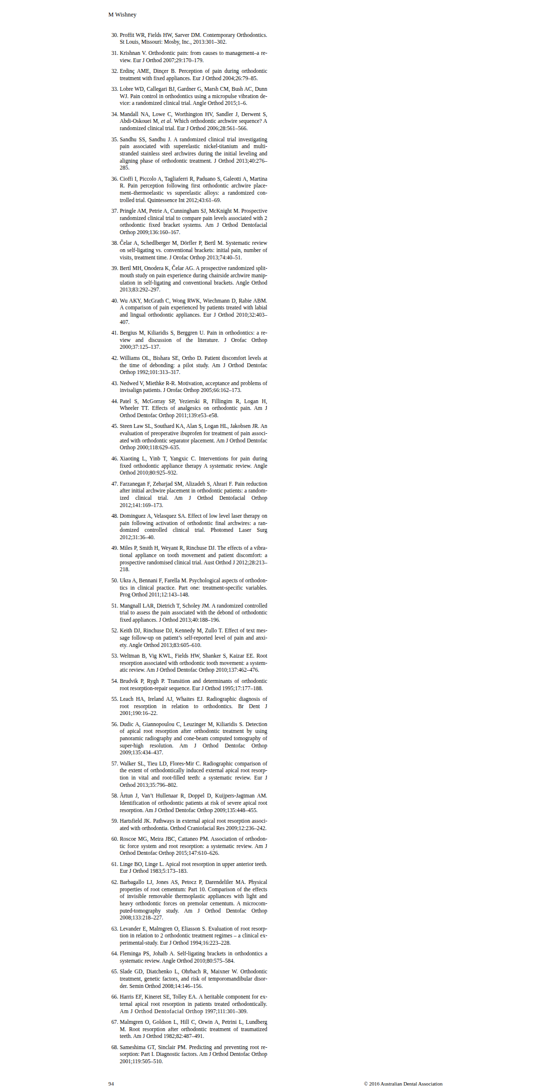M Wishney
Proffit WR, Fields HW, Sarver DM. Contemporary Orthodontics. St Louis, Missouri: Mosby, Inc., 2013:301–302.
Krishnan V. Orthodontic pain: from causes to management–a review. Eur J Orthod 2007;29:170–179.
Erdinç AME, Dinçer B. Perception of pain during orthodontic treatment with fixed appliances. Eur J Orthod 2004;26:79–85.
Lobre WD, Callegari BJ, Gardner G, Marsh CM, Bush AC, Dunn WJ. Pain control in orthodontics using a micropulse vibration device: a randomized clinical trial. Angle Orthod 2015;1–6.
Mandall NA, Lowe C, Worthington HV, Sandler J, Derwent S, Abdi-Oskouei M, et al. Which orthodontic archwire sequence? A randomized clinical trial. Eur J Orthod 2006;28:561–566.
Sandhu SS, Sandhu J. A randomized clinical trial investigating pain associated with superelastic nickel-titanium and multi-stranded stainless steel archwires during the initial leveling and aligning phase of orthodontic treatment. J Orthod 2013;40:276–285.
Cioffi I, Piccolo A, Tagliaferri R, Paduano S, Galeotti A, Martina R. Pain perception following first orthodontic archwire placement–thermoelastic vs superelastic alloys: a randomized controlled trial. Quintessence Int 2012;43:61–69.
Pringle AM, Petrie A, Cunningham SJ, McKnight M. Prospective randomized clinical trial to compare pain levels associated with 2 orthodontic fixed bracket systems. Am J Orthod Dentofacial Orthop 2009;136:160–167.
Čelar A, Schedlberger M, Dörfler P, Bertl M. Systematic review on self-ligating vs. conventional brackets: initial pain, number of visits, treatment time. J Orofac Orthop 2013;74:40–51.
Bertl MH, Onodera K, Čelar AG. A prospective randomized split-mouth study on pain experience during chairside archwire manipulation in self-ligating and conventional brackets. Angle Orthod 2013;83:292–297.
Wu AKY, McGrath C, Wong RWK, Wiechmann D, Rabie ABM. A comparison of pain experienced by patients treated with labial and lingual orthodontic appliances. Eur J Orthod 2010;32:403–407.
Bergius M, Kiliaridis S, Berggren U. Pain in orthodontics: a review and discussion of the literature. J Orofac Orthop 2000;37:125–137.
Williams OL, Bishara SE, Ortho D. Patient discomfort levels at the time of debonding: a pilot study. Am J Orthod Dentofac Orthop 1992;101:313–317.
Nedwed V, Miethke R-R. Motivation, acceptance and problems of invisalign patients. J Orofac Orthop 2005;66:162–173.
Patel S, McGorray SP, Yezierski R, Fillingim R, Logan H, Wheeler TT. Effects of analgesics on orthodontic pain. Am J Orthod Dentofac Orthop 2011;139:e53–e58.
Steen Law SL, Southard KA, Alan S, Logan HL, Jakobsen JR. An evaluation of preoperative ibuprofen for treatment of pain associated with orthodontic separator placement. Am J Orthod Dentofac Orthop 2000;118:629–635.
Xiaoting L, Yinb T, Yangxic C. Interventions for pain during fixed orthodontic appliance therapy A systematic review. Angle Orthod 2010;80:925–932.
Farzanegan F, Zebarjad SM, Alizadeh S, Ahrari F. Pain reduction after initial archwire placement in orthodontic patients: a randomized clinical trial. Am J Orthod Dentofacial Orthop 2012;141:169–173.
Dominguez A, Velasquez SA. Effect of low level laser therapy on pain following activation of orthodontic final archwires: a randomized controlled clinical trial. Photomed Laser Surg 2012;31:36–40.
Miles P, Smith H, Weyant R, Rinchuse DJ. The effects of a vibrational appliance on tooth movement and patient discomfort: a prospective randomised clinical trial. Aust Orthod J 2012;28:213–218.
Ukra A, Bennani F, Farella M. Psychological aspects of orthodontics in clinical practice. Part one: treatment-specific variables. Prog Orthod 2011;12:143–148.
Mangnall LAR, Dietrich T, Scholey JM. A randomized controlled trial to assess the pain associated with the debond of orthodontic fixed appliances. J Orthod 2013;40:188–196.
Keith DJ, Rinchuse DJ, Kennedy M, Zullo T. Effect of text message follow-up on patient’s self-reported level of pain and anxiety. Angle Orthod 2013;83:605–610.
Weltman B, Vig KWL, Fields HW, Shanker S, Kaizar EE. Root resorption associated with orthodontic tooth movement: a systematic review. Am J Orthod Dentofac Orthop 2010;137:462–476.
Brudvik P, Rygh P. Transition and determinants of orthodontic root resorption-repair sequence. Eur J Orthod 1995;17:177–188.
Leach HA, Ireland AJ, Whaites EJ. Radiographic diagnosis of root resorption in relation to orthodontics. Br Dent J 2001;190:16–22.
Dudic A, Giannopoulou C, Leuzinger M, Kiliaridis S. Detection of apical root resorption after orthodontic treatment by using panoramic radiography and cone-beam computed tomography of super-high resolution. Am J Orthod Dentofac Orthop 2009;135:434–437.
Walker SL, Tieu LD, Flores-Mir C. Radiographic comparison of the extent of orthodontically induced external apical root resorption in vital and root-filled teeth: a systematic review. Eur J Orthod 2013;35:796–802.
Årtun J, Van’t Hullenaar R, Doppel D, Kuijpers-Jagtman AM. Identification of orthodontic patients at risk of severe apical root resorption. Am J Orthod Dentofac Orthop 2009;135:448–455.
Hartsfield JK. Pathways in external apical root resorption associated with orthodontia. Orthod Craniofacial Res 2009;12:236–242.
Roscoe MG, Meira JBC, Cattaneo PM. Association of orthodontic force system and root resorption: a systematic review. Am J Orthod Dentofac Orthop 2015;147:610–626.
Linge BO, Linge L. Apical root resorption in upper anterior teeth. Eur J Orthod 1983;5:173–183.
Barbagallo LJ, Jones AS, Petocz P, Darendeliler MA. Physical properties of root cementum: Part 10. Comparison of the effects of invisible removable thermoplastic appliances with light and heavy orthodontic forces on premolar cementum. A microcomputed-tomography study. Am J Orthod Dentofac Orthop 2008;133:218–227.
Levander E, Malmgren O, Eliasson S. Evaluation of root resorption in relation to 2 orthodontic treatment regimes – a clinical experimental-study. Eur J Orthod 1994;16:223–228.
Fleminga PS, Johalb A. Self-ligating brackets in orthodontics a systematic review. Angle Orthod 2010;80:575–584.
Slade GD, Diatchenko L, Ohrbach R, Maixner W. Orthodontic treatment, genetic factors, and risk of temporomandibular disorder. Semin Orthod 2008;14:146–156.
Harris EF, Kineret SE, Tolley EA. A heritable component for external apical root resorption in patients treated orthodontically. Am J Orthod Dentofacial Orthop 1997;111:301–309.
Malmgren O, Goldson L, Hill C, Orwin A, Petrini L, Lundberg M. Root resorption after orthodontic treatment of traumatized teeth. Am J Orthod 1982;82:487–491.
Sameshima GT, Sinclair PM. Predicting and preventing root resorption: Part I. Diagnostic factors. Am J Orthod Dentofac Orthop 2001;119:505–510.
94 © 2016 Australian Dental Association